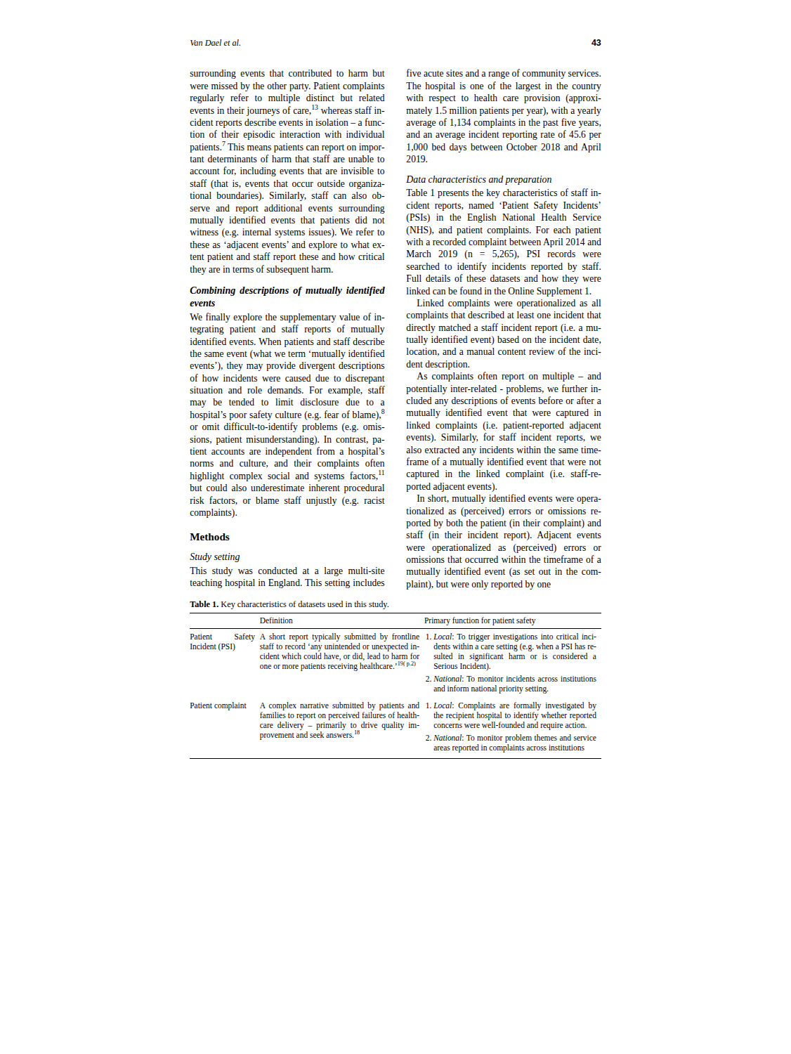Van Dael et al. 43
surrounding events that contributed to harm but were missed by the other party. Patient complaints regularly refer to multiple distinct but related events in their journeys of care,13 whereas staff incident reports describe events in isolation – a function of their episodic interaction with individual patients.7 This means patients can report on important determinants of harm that staff are unable to account for, including events that are invisible to staff (that is, events that occur outside organizational boundaries). Similarly, staff can also observe and report additional events surrounding mutually identified events that patients did not witness (e.g. internal systems issues). We refer to these as ‘adjacent events’ and explore to what extent patient and staff report these and how critical they are in terms of subsequent harm.
Combining descriptions of mutually identified events
We finally explore the supplementary value of integrating patient and staff reports of mutually identified events. When patients and staff describe the same event (what we term ‘mutually identified events’), they may provide divergent descriptions of how incidents were caused due to discrepant situation and role demands. For example, staff may be tended to limit disclosure due to a hospital’s poor safety culture (e.g. fear of blame),8 or omit difficult-to-identify problems (e.g. omissions, patient misunderstanding). In contrast, patient accounts are independent from a hospital’s norms and culture, and their complaints often highlight complex social and systems factors,11 but could also underestimate inherent procedural risk factors, or blame staff unjustly (e.g. racist complaints).
Methods
Study setting
This study was conducted at a large multi-site teaching hospital in England. This setting includes five acute sites and a range of community services. The hospital is one of the largest in the country with respect to health care provision (approximately 1.5 million patients per year), with a yearly average of 1,134 complaints in the past five years, and an average incident reporting rate of 45.6 per 1,000 bed days between October 2018 and April 2019.
Data characteristics and preparation
Table 1 presents the key characteristics of staff incident reports, named ‘Patient Safety Incidents’ (PSIs) in the English National Health Service (NHS), and patient complaints. For each patient with a recorded complaint between April 2014 and March 2019 (n = 5,265), PSI records were searched to identify incidents reported by staff. Full details of these datasets and how they were linked can be found in the Online Supplement 1.
Linked complaints were operationalized as all complaints that described at least one incident that directly matched a staff incident report (i.e. a mutually identified event) based on the incident date, location, and a manual content review of the incident description.
As complaints often report on multiple – and potentially inter-related - problems, we further included any descriptions of events before or after a mutually identified event that were captured in linked complaints (i.e. patient-reported adjacent events). Similarly, for staff incident reports, we also extracted any incidents within the same timeframe of a mutually identified event that were not captured in the linked complaint (i.e. staff-reported adjacent events).
In short, mutually identified events were operationalized as (perceived) errors or omissions reported by both the patient (in their complaint) and staff (in their incident report). Adjacent events were operationalized as (perceived) errors or omissions that occurred within the timeframe of a mutually identified event (as set out in the complaint), but were only reported by one
Table 1. Key characteristics of datasets used in this study.
| | Definition | Primary function for patient safety |
| --- | --- | --- |
| Patient Safety Incident (PSI) | A short report typically submitted by frontline staff to record ‘any unintended or unexpected incident which could have, or did, lead to harm for one or more patients receiving healthcare.’ 19( p.2) | Local : To trigger investigations into critical incidents within a care setting (e.g. when a PSI has resulted in significant harm or is considered a Serious Incident). National : To monitor incidents across institutions and inform national priority setting. |
| Patient complaint | A complex narrative submitted by patients and families to report on perceived failures of healthcare delivery – primarily to drive quality improvement and seek answers. 18 | Local : Complaints are formally investigated by the recipient hospital to identify whether reported concerns were well-founded and require action. National : To monitor problem themes and service areas reported in complaints across institutions |